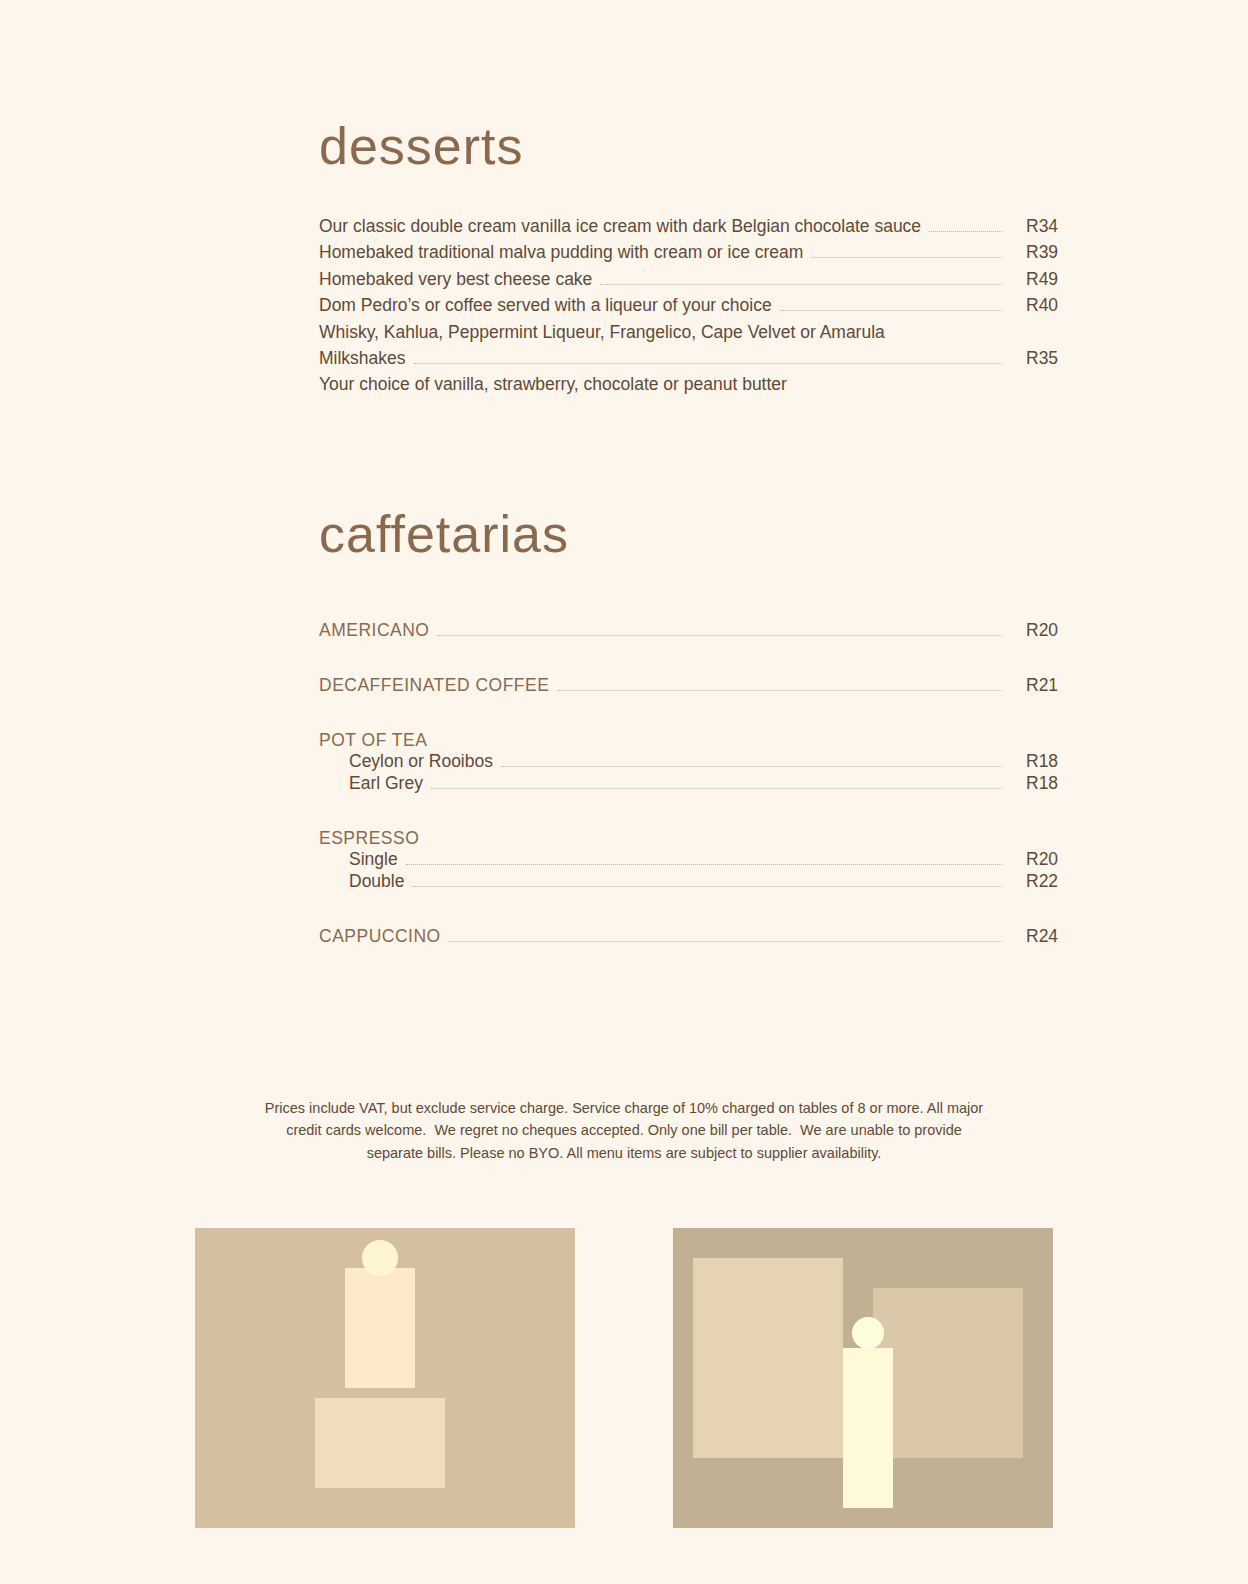desserts
Our classic double cream vanilla ice cream with dark Belgian chocolate sauce R34
Homebaked traditional malva pudding with cream or ice cream R39
Homebaked very best cheese cake R49
Dom Pedro’s or coffee served with a liqueur of your choice R40
Whisky, Kahlua, Peppermint Liqueur, Frangelico, Cape Velvet or Amarula
Milkshakes R35
Your choice of vanilla, strawberry, chocolate or peanut butter
caffetarias
AMERICANO R20
DECAFFEINATED COFFEE R21
POT OF TEA
Ceylon or Rooibos R18
Earl Grey R18
ESPRESSO
Single R20
Double R22
CAPPUCCINO R24
Prices include VAT, but exclude service charge. Service charge of 10% charged on tables of 8 or more. All major credit cards welcome. We regret no cheques accepted. Only one bill per table. We are unable to provide separate bills. Please no BYO. All menu items are subject to supplier availability.